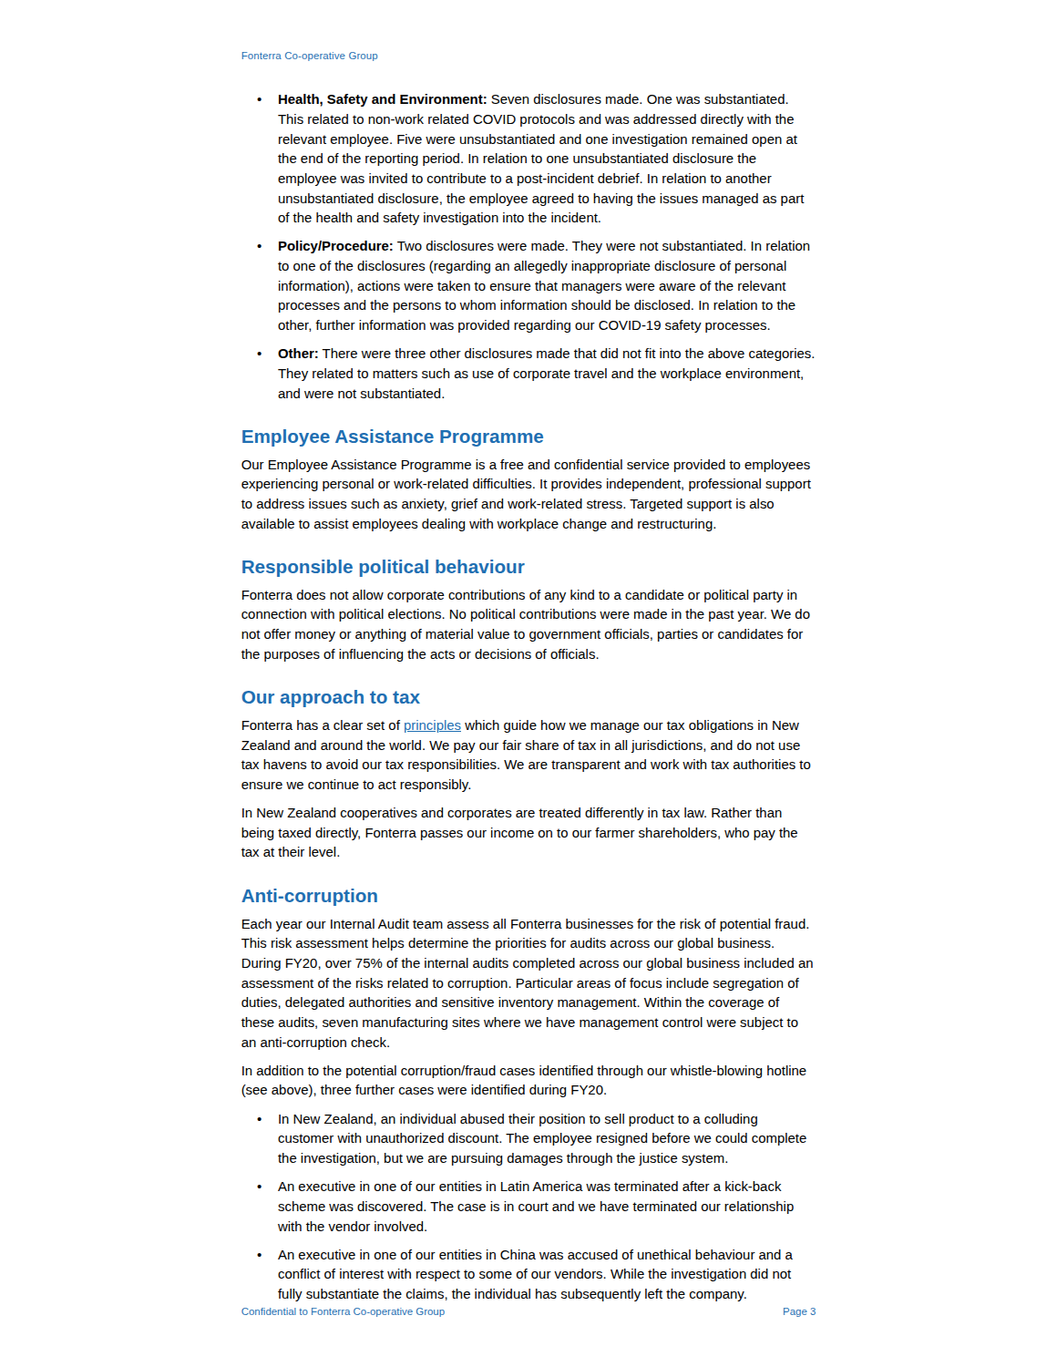Fonterra Co-operative Group
Health, Safety and Environment: Seven disclosures made. One was substantiated. This related to non-work related COVID protocols and was addressed directly with the relevant employee. Five were unsubstantiated and one investigation remained open at the end of the reporting period. In relation to one unsubstantiated disclosure the employee was invited to contribute to a post-incident debrief. In relation to another unsubstantiated disclosure, the employee agreed to having the issues managed as part of the health and safety investigation into the incident.
Policy/Procedure: Two disclosures were made. They were not substantiated. In relation to one of the disclosures (regarding an allegedly inappropriate disclosure of personal information), actions were taken to ensure that managers were aware of the relevant processes and the persons to whom information should be disclosed. In relation to the other, further information was provided regarding our COVID-19 safety processes.
Other: There were three other disclosures made that did not fit into the above categories. They related to matters such as use of corporate travel and the workplace environment, and were not substantiated.
Employee Assistance Programme
Our Employee Assistance Programme is a free and confidential service provided to employees experiencing personal or work-related difficulties. It provides independent, professional support to address issues such as anxiety, grief and work-related stress. Targeted support is also available to assist employees dealing with workplace change and restructuring.
Responsible political behaviour
Fonterra does not allow corporate contributions of any kind to a candidate or political party in connection with political elections. No political contributions were made in the past year. We do not offer money or anything of material value to government officials, parties or candidates for the purposes of influencing the acts or decisions of officials.
Our approach to tax
Fonterra has a clear set of principles which guide how we manage our tax obligations in New Zealand and around the world. We pay our fair share of tax in all jurisdictions, and do not use tax havens to avoid our tax responsibilities. We are transparent and work with tax authorities to ensure we continue to act responsibly.
In New Zealand cooperatives and corporates are treated differently in tax law. Rather than being taxed directly, Fonterra passes our income on to our farmer shareholders, who pay the tax at their level.
Anti-corruption
Each year our Internal Audit team assess all Fonterra businesses for the risk of potential fraud. This risk assessment helps determine the priorities for audits across our global business. During FY20, over 75% of the internal audits completed across our global business included an assessment of the risks related to corruption. Particular areas of focus include segregation of duties, delegated authorities and sensitive inventory management. Within the coverage of these audits, seven manufacturing sites where we have management control were subject to an anti-corruption check.
In addition to the potential corruption/fraud cases identified through our whistle-blowing hotline (see above), three further cases were identified during FY20.
In New Zealand, an individual abused their position to sell product to a colluding customer with unauthorized discount. The employee resigned before we could complete the investigation, but we are pursuing damages through the justice system.
An executive in one of our entities in Latin America was terminated after a kick-back scheme was discovered. The case is in court and we have terminated our relationship with the vendor involved.
An executive in one of our entities in China was accused of unethical behaviour and a conflict of interest with respect to some of our vendors. While the investigation did not fully substantiate the claims, the individual has subsequently left the company.
Confidential to Fonterra Co-operative Group Page 3